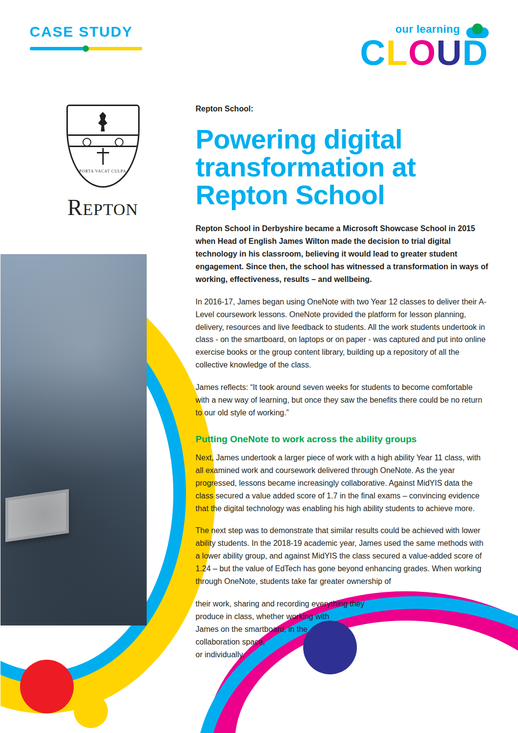Case Study
our learning CLOUD
PORTA VACAT CULPA
REPTON
Repton School:
Powering digital transformation at Repton School
Repton School in Derbyshire became a Microsoft Showcase School in 2015 when Head of English James Wilton made the decision to trial digital technology in his classroom, believing it would lead to greater student engagement. Since then, the school has witnessed a transformation in ways of working, effectiveness, results – and wellbeing.
In 2016-17, James began using OneNote with two Year 12 classes to deliver their A-Level coursework lessons. OneNote provided the platform for lesson planning, delivery, resources and live feedback to students. All the work students undertook in class - on the smartboard, on laptops or on paper - was captured and put into online exercise books or the group content library, building up a repository of all the collective knowledge of the class.
James reflects: “It took around seven weeks for students to become comfortable with a new way of learning, but once they saw the benefits there could be no return to our old style of working.”
Putting OneNote to work across the ability groups
Next, James undertook a larger piece of work with a high ability Year 11 class, with all examined work and coursework delivered through OneNote. As the year progressed, lessons became increasingly collaborative. Against MidYIS data the class secured a value added score of 1.7 in the final exams – convincing evidence that the digital technology was enabling his high ability students to achieve more.
The next step was to demonstrate that similar results could be achieved with lower ability students. In the 2018-19 academic year, James used the same methods with a lower ability group, and against MidYIS the class secured a value-added score of 1.24 – but the value of EdTech has gone beyond enhancing grades. When working through OneNote, students take far greater ownership of
their work, sharing and recording everything they
produce in class, whether working with
James on the smartboard, in the
collaboration space,
or individually.